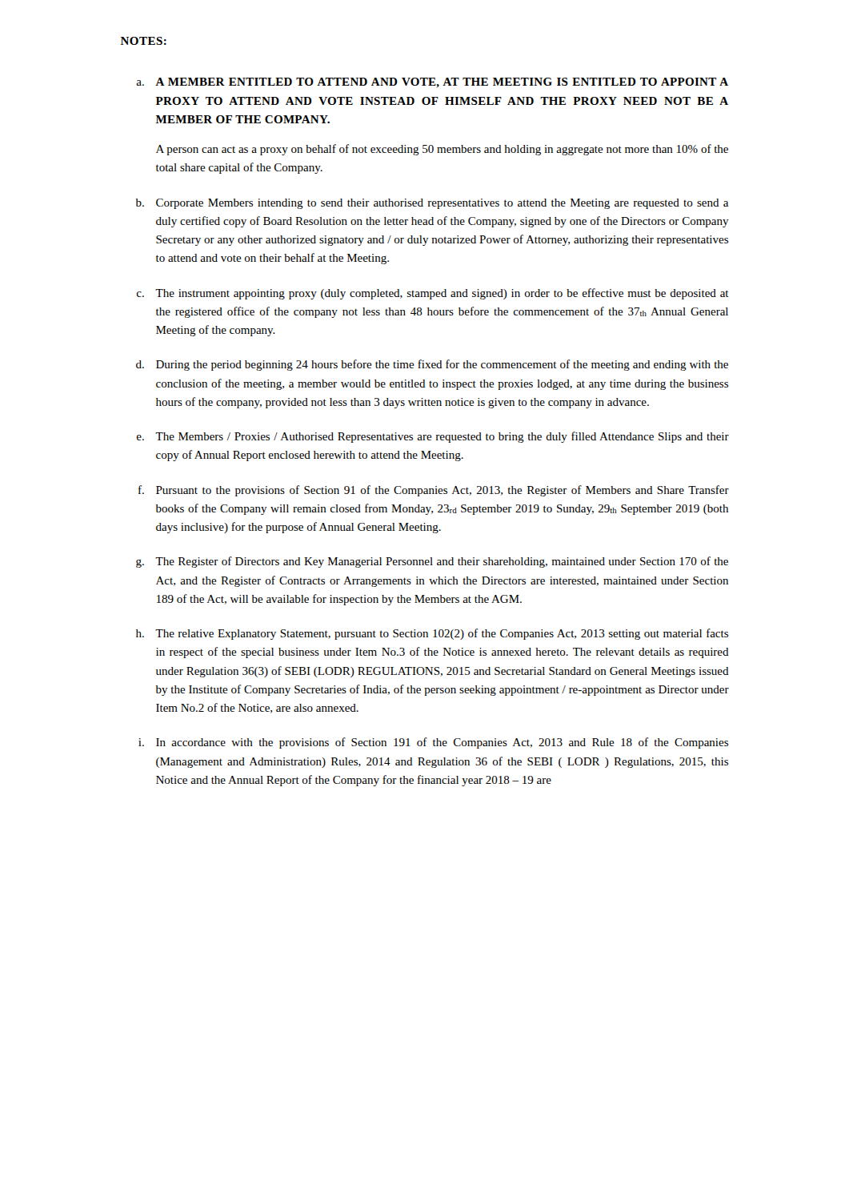NOTES:
A MEMBER ENTITLED TO ATTEND AND VOTE, AT THE MEETING IS ENTITLED TO APPOINT A PROXY TO ATTEND AND VOTE INSTEAD OF HIMSELF AND THE PROXY NEED NOT BE A MEMBER OF THE COMPANY.
A person can act as a proxy on behalf of not exceeding 50 members and holding in aggregate not more than 10% of the total share capital of the Company.
Corporate Members intending to send their authorised representatives to attend the Meeting are requested to send a duly certified copy of Board Resolution on the letter head of the Company, signed by one of the Directors or Company Secretary or any other authorized signatory and / or duly notarized Power of Attorney, authorizing their representatives to attend and vote on their behalf at the Meeting.
The instrument appointing proxy (duly completed, stamped and signed) in order to be effective must be deposited at the registered office of the company not less than 48 hours before the commencement of the 37th Annual General Meeting of the company.
During the period beginning 24 hours before the time fixed for the commencement of the meeting and ending with the conclusion of the meeting, a member would be entitled to inspect the proxies lodged, at any time during the business hours of the company, provided not less than 3 days written notice is given to the company in advance.
The Members / Proxies / Authorised Representatives are requested to bring the duly filled Attendance Slips and their copy of Annual Report enclosed herewith to attend the Meeting.
Pursuant to the provisions of Section 91 of the Companies Act, 2013, the Register of Members and Share Transfer books of the Company will remain closed from Monday, 23rd September 2019 to Sunday, 29th September 2019 (both days inclusive) for the purpose of Annual General Meeting.
The Register of Directors and Key Managerial Personnel and their shareholding, maintained under Section 170 of the Act, and the Register of Contracts or Arrangements in which the Directors are interested, maintained under Section 189 of the Act, will be available for inspection by the Members at the AGM.
The relative Explanatory Statement, pursuant to Section 102(2) of the Companies Act, 2013 setting out material facts in respect of the special business under Item No.3 of the Notice is annexed hereto. The relevant details as required under Regulation 36(3) of SEBI (LODR) REGULATIONS, 2015 and Secretarial Standard on General Meetings issued by the Institute of Company Secretaries of India, of the person seeking appointment / re-appointment as Director under Item No.2 of the Notice, are also annexed.
In accordance with the provisions of Section 191 of the Companies Act, 2013 and Rule 18 of the Companies (Management and Administration) Rules, 2014 and Regulation 36 of the SEBI ( LODR ) Regulations, 2015, this Notice and the Annual Report of the Company for the financial year 2018 – 19 are